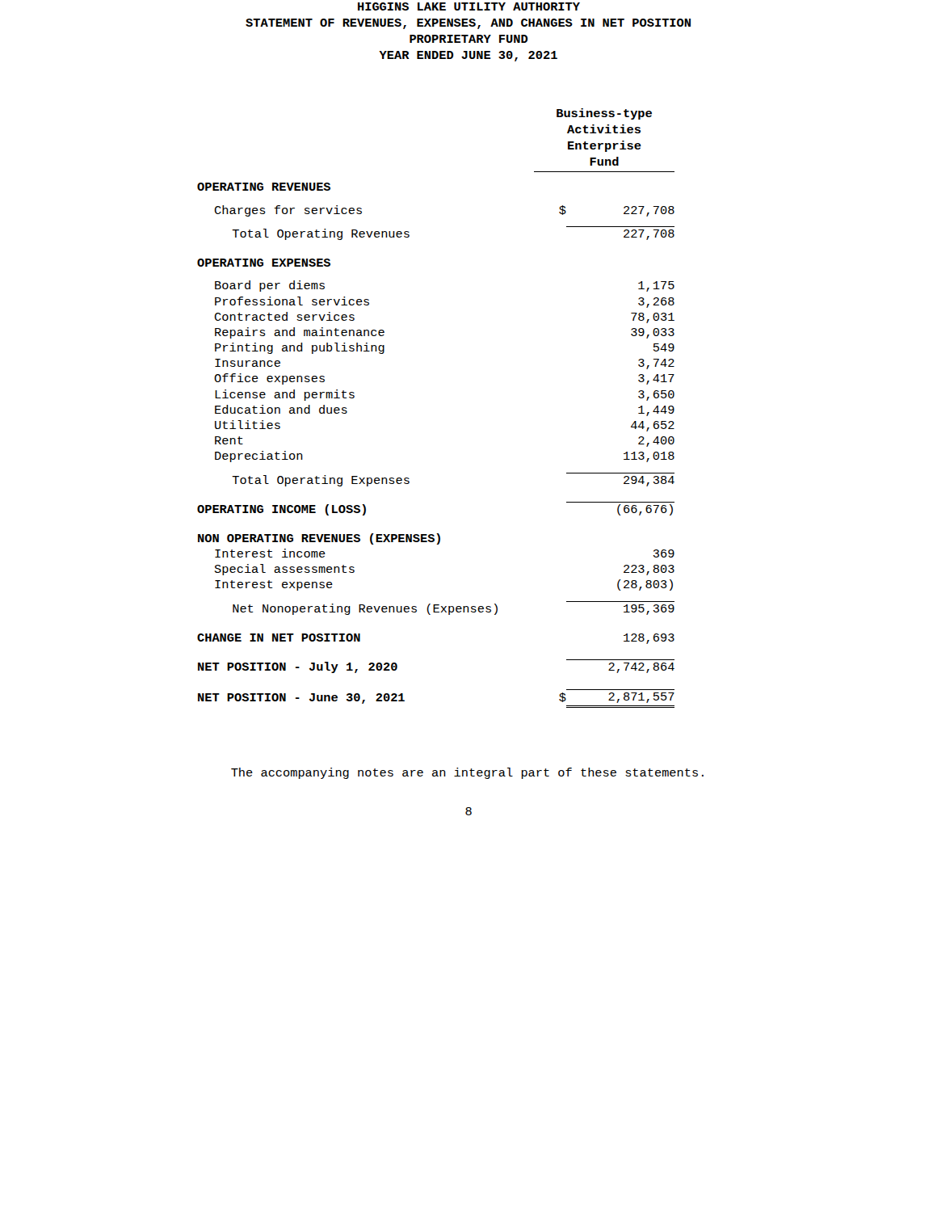HIGGINS LAKE UTILITY AUTHORITY
STATEMENT OF REVENUES, EXPENSES, AND CHANGES IN NET POSITION
PROPRIETARY FUND
YEAR ENDED JUNE 30, 2021
| | Business-type Activities Enterprise | |
| | Fund | |
| OPERATING REVENUES | | | |
| Charges for services | $ | 227,708 | |
| Total Operating Revenues | | 227,708 | |
| OPERATING EXPENSES | | | |
| Board per diems | | 1,175 | |
| Professional services | | 3,268 | |
| Contracted services | | 78,031 | |
| Repairs and maintenance | | 39,033 | |
| Printing and publishing | | 549 | |
| Insurance | | 3,742 | |
| Office expenses | | 3,417 | |
| License and permits | | 3,650 | |
| Education and dues | | 1,449 | |
| Utilities | | 44,652 | |
| Rent | | 2,400 | |
| Depreciation | | 113,018 | |
| Total Operating Expenses | | 294,384 | |
| OPERATING INCOME (LOSS) | | (66,676) | |
| NON OPERATING REVENUES (EXPENSES) | | | |
| Interest income | | 369 | |
| Special assessments | | 223,803 | |
| Interest expense | | (28,803) | |
| Net Nonoperating Revenues (Expenses) | | 195,369 | |
| CHANGE IN NET POSITION | | 128,693 | |
| NET POSITION - July 1, 2020 | | 2,742,864 | |
| NET POSITION - June 30, 2021 | $ | 2,871,557 | |
The accompanying notes are an integral part of these statements.
8